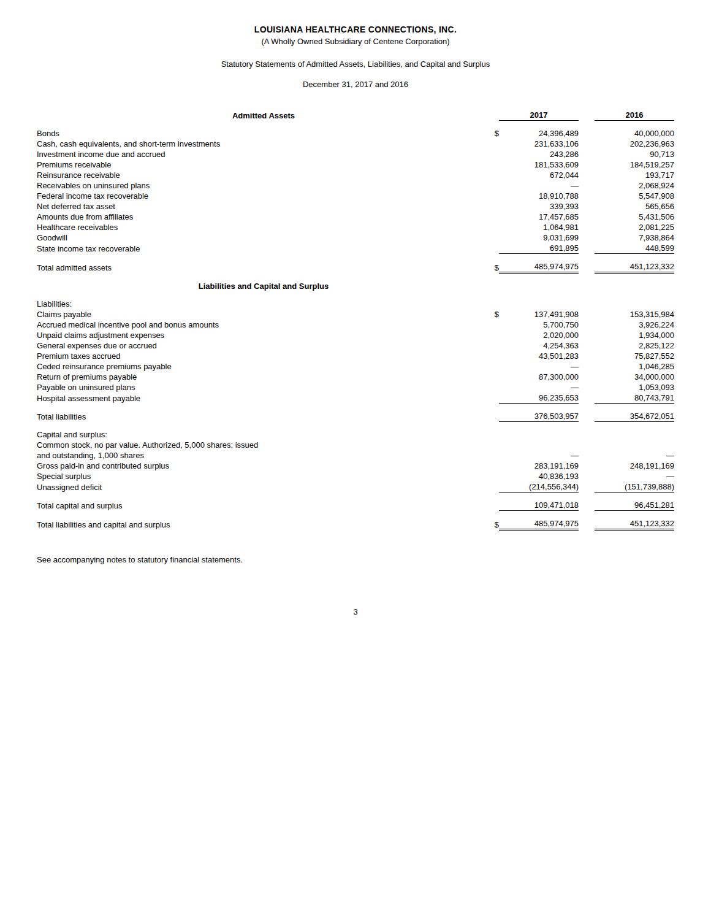LOUISIANA HEALTHCARE CONNECTIONS, INC.
(A Wholly Owned Subsidiary of Centene Corporation)
Statutory Statements of Admitted Assets, Liabilities, and Capital and Surplus
December 31, 2017 and 2016
| Admitted Assets | | 2017 | | 2016 |
| Bonds | $ | 24,396,489 | | 40,000,000 |
| Cash, cash equivalents, and short-term investments | | 231,633,106 | | 202,236,963 |
| Investment income due and accrued | | 243,286 | | 90,713 |
| Premiums receivable | | 181,533,609 | | 184,519,257 |
| Reinsurance receivable | | 672,044 | | 193,717 |
| Receivables on uninsured plans | | — | | 2,068,924 |
| Federal income tax recoverable | | 18,910,788 | | 5,547,908 |
| Net deferred tax asset | | 339,393 | | 565,656 |
| Amounts due from affiliates | | 17,457,685 | | 5,431,506 |
| Healthcare receivables | | 1,064,981 | | 2,081,225 |
| Goodwill | | 9,031,699 | | 7,938,864 |
| State income tax recoverable | | 691,895 | | 448,599 |
| Total admitted assets | $ | 485,974,975 | | 451,123,332 |
| Liabilities and Capital and Surplus | |
| Liabilities: | |
| Claims payable | $ | 137,491,908 | | 153,315,984 |
| Accrued medical incentive pool and bonus amounts | | 5,700,750 | | 3,926,224 |
| Unpaid claims adjustment expenses | | 2,020,000 | | 1,934,000 |
| General expenses due or accrued | | 4,254,363 | | 2,825,122 |
| Premium taxes accrued | | 43,501,283 | | 75,827,552 |
| Ceded reinsurance premiums payable | | — | | 1,046,285 |
| Return of premiums payable | | 87,300,000 | | 34,000,000 |
| Payable on uninsured plans | | — | | 1,053,093 |
| Hospital assessment payable | | 96,235,653 | | 80,743,791 |
| Total liabilities | | 376,503,957 | | 354,672,051 |
| Capital and surplus: | |
| Common stock, no par value. Authorized, 5,000 shares; issued | |
| and outstanding, 1,000 shares | | — | | — |
| Gross paid-in and contributed surplus | | 283,191,169 | | 248,191,169 |
| Special surplus | | 40,836,193 | | — |
| Unassigned deficit | | (214,556,344) | | (151,739,888) |
| Total capital and surplus | | 109,471,018 | | 96,451,281 |
| Total liabilities and capital and surplus | $ | 485,974,975 | | 451,123,332 |
See accompanying notes to statutory financial statements.
3